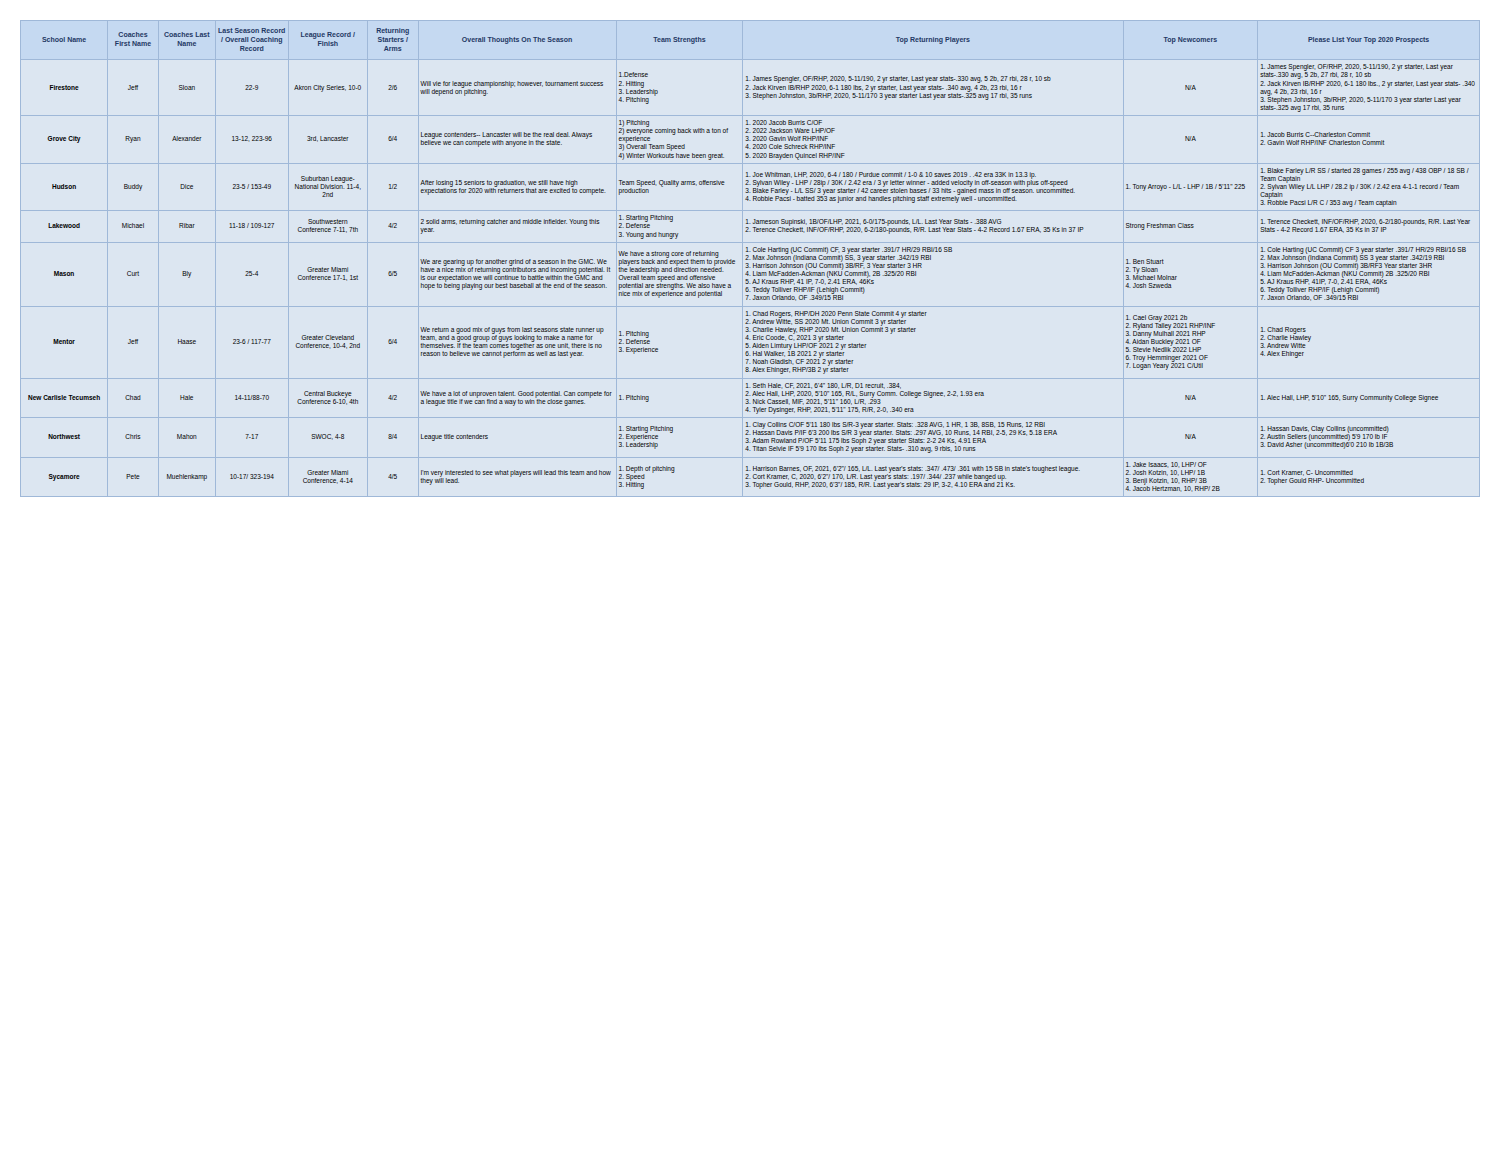| School Name | Coaches First Name | Coaches Last Name | Last Season Record / Overall Coaching Record | League Record / Finish | Returning Starters / Arms | Overall Thoughts On The Season | Team Strengths | Top Returning Players | Top Newcomers | Please List Your Top 2020 Prospects |
| --- | --- | --- | --- | --- | --- | --- | --- | --- | --- | --- |
| Firestone | Jeff | Sloan | 22-9 | Akron City Series, 10-0 | 2/6 | Will vie for league championship; however, tournament success will depend on pitching. | 1.Defense 2. Hitting 3. Leadership 4. Pitching | 1. James Spengler, OF/RHP, 2020, 5-11/190, 2 yr starter, Last year stats-.330 avg, 5 2b, 27 rbi, 28 r, 10 sb 2. Jack Kirven IB/RHP 2020, 6-1 180 lbs, 2 yr starter, Last year stats- .340 avg, 4 2b, 23 rbi, 16 r 3. Stephen Johnston, 3b/RHP, 2020, 5-11/170 3 year starter Last year stats-.325 avg 17 rbi, 35 runs | N/A | 1. James Spengler, OF/RHP, 2020, 5-11/190, 2 yr starter, Last year stats-.330 avg, 5 2b, 27 rbi, 28 r, 10 sb 2. Jack Kirven IB/RHP 2020, 6-1 180 lbs., 2 yr starter, Last year stats- .340 avg, 4 2b, 23 rbi, 16 r 3. Stephen Johnston, 3b/RHP, 2020, 5-11/170 3 year starter Last year stats-.325 avg 17 rbi, 35 runs |
| Grove City | Ryan | Alexander | 13-12, 223-96 | 3rd, Lancaster | 6/4 | League contenders-- Lancaster will be the real deal. Always believe we can compete with anyone in the state. | 1) Pitching 2) everyone coming back with a ton of experience 3) Overall Team Speed 4) Winter Workouts have been great. | 1. 2020 Jacob Burris C/OF 2. 2022 Jackson Ware LHP/OF 3. 2020 Gavin Wolf RHP/INF 4. 2020 Cole Schreck RHP/INF 5. 2020 Brayden Quincel RHP/INF | N/A | 1. Jacob Burris C--Charleston Commit 2. Gavin Wolf RHP/INF Charleston Commit |
| Hudson | Buddy | Dice | 23-5 / 153-49 | Suburban League- National Division. 11-4, 2nd | 1/2 | After losing 15 seniors to graduation, we still have high expectations for 2020 with returners that are excited to compete. | Team Speed, Quality arms, offensive production | 1. Joe Whitman, LHP, 2020, 6-4 / 180 / Purdue commit / 1-0 & 10 saves 2019 . .42 era 33K in 13.3 ip. 2. Sylvan Wiley - LHP / 28ip / 30K / 2.42 era / 3 yr letter winner - added velocity in off-season with plus off-speed 3. Blake Farley - L/L SS/ 3 year starter / 42 career stolen bases / 33 hits - gained mass in off season. uncommitted. 4. Robbie Pacsi - batted 353 as junior and handles pitching staff extremely well - uncommitted. | 1. Tony Arroyo - L/L - LHP / 1B / 5'11" 225 | 1. Blake Farley L/R SS / started 28 games / 255 avg / 438 OBP / 18 SB / Team Captain 2. Sylvan Wiley L/L LHP / 28.2 ip / 30K / 2.42 era 4-1-1 record / Team Captain 3. Robbie Pacsi L/R C / 353 avg / Team captain |
| Lakewood | Michael | Ribar | 11-18 / 109-127 | Southwestern Conference 7-11, 7th | 4/2 | 2 solid arms, returning catcher and middle infielder. Young this year. | 1. Starting Pitching 2. Defense 3. Young and hungry | 1. Jameson Supinski, 1B/OF/LHP, 2021, 6-0/175-pounds, L/L. Last Year Stats - .388 AVG 2. Terence Checkett, INF/OF/RHP, 2020, 6-2/180-pounds, R/R. Last Year Stats - 4-2 Record 1.67 ERA, 35 Ks in 37 IP | Strong Freshman Class | 1. Terence Checkett, INF/OF/RHP, 2020, 6-2/180-pounds, R/R. Last Year Stats - 4-2 Record 1.67 ERA, 35 Ks in 37 IP |
| Mason | Curt | Bly | 25-4 | Greater Miami Conference 17-1, 1st | 6/5 | We are gearing up for another grind of a season in the GMC. We have a nice mix of returning contributors and incoming potential. It is our expectation we will continue to battle within the GMC and hope to being playing our best baseball at the end of the season. | We have a strong core of returning players back and expect them to provide the leadership and direction needed. Overall team speed and offensive potential are strengths. We also have a nice mix of experience and potential | 1. Cole Harting (UC Commit) CF, 3 year starter .391/7 HR/29 RBI/16 SB 2. Max Johnson (Indiana Commit) SS, 3 year starter .342/19 RBI 3. Harrison Johnson (OU Commit) 3B/RF, 3 Year starter 3 HR 4. Liam McFadden-Ackman (NKU Commit), 2B .325/20 RBI 5. AJ Kraus RHP, 41 IP, 7-0, 2.41 ERA, 46Ks 6. Teddy Tolliver RHP/IF (Lehigh Commit) 7. Jaxon Orlando, OF .349/15 RBI | 1. Ben Stuart 2. Ty Sloan 3. Michael Molnar 4. Josh Szweda | 1. Cole Harting (UC Commit) CF 3 year starter .391/7 HR/29 RBI/16 SB 2. Max Johnson (Indiana Commit) SS 3 year starter .342/19 RBI 3. Harrison Johnson (OU Commit) 3B/RF3 Year starter 3HR 4. Liam McFadden-Ackman (NKU Commit) 2B .325/20 RBI 5. AJ Kraus RHP, 41IP, 7-0, 2.41 ERA, 46Ks 6. Teddy Tolliver RHP/IF (Lehigh Commit) 7. Jaxon Orlando, OF .349/15 RBI |
| Mentor | Jeff | Haase | 23-6 / 117-77 | Greater Cleveland Conference, 10-4, 2nd | 6/4 | We return a good mix of guys from last seasons state runner up team, and a good group of guys looking to make a name for themselves. If the team comes together as one unit, there is no reason to believe we cannot perform as well as last year. | 1. Pitching 2. Defense 3. Experience | 1. Chad Rogers, RHP/DH 2020 Penn State Commit 4 yr starter 2. Andrew Witte, SS 2020 Mt. Union Commit 3 yr starter 3. Charlie Hawley, RHP 2020 Mt. Union Commit 3 yr starter 4. Eric Coode, C, 2021 3 yr starter 5. Aiden Limtury LHP/OF 2021 2 yr starter 6. Hal Walker, 1B 2021 2 yr starter 7. Noah Gladish, CF 2021 2 yr starter 8. Alex Ehinger, RHP/3B 2 yr starter | 1. Cael Gray 2021 2b 2. Ryland Talley 2021 RHP/INF 3. Danny Mulhall 2021 RHP 4. Aidan Buckley 2021 OF 5. Stevie Nedlik 2022 LHP 6. Troy Hemminger 2021 OF 7. Logan Yeary 2021 C/Util | 1. Chad Rogers 2. Charlie Hawley 3. Andrew Witte 4. Alex Ehinger |
| New Carlisle Tecumseh | Chad | Hale | 14-11/88-70 | Central Buckeye Conference 6-10, 4th | 4/2 | We have a lot of unproven talent. Good potential. Can compete for a league title if we can find a way to win the close games. | 1. Pitching | 1. Seth Hale, CF, 2021, 6'4" 180, L/R, D1 recruit, .384, 2. Alec Hall, LHP, 2020, 5'10" 165, R/L, Surry Comm. College Signee, 2-2, 1.93 era 3. Nick Cassell, MIF, 2021, 5'11" 160, L/R, .293 4. Tyler Dysinger, RHP, 2021, 5'11" 175, R/R, 2-0, .340 era | N/A | 1. Alec Hall, LHP, 5'10" 165, Surry Community College Signee |
| Northwest | Chris | Mahon | 7-17 | SWOC, 4-8 | 8/4 | League title contenders | 1. Starting Pitching 2. Experience 3. Leadership | 1. Clay Collins C/OF 5'11 180 lbs S/R-3 year starter. Stats: .328 AVG, 1 HR, 1 3B, 8SB, 15 Runs, 12 RBI 2. Hassan Davis P/IF 6'3 200 lbs S/R 3 year starter. Stats: .297 AVG, 10 Runs, 14 RBI, 2-5, 29 Ks, 5.18 ERA 3. Adam Rowland P/OF 5'11 175 lbs Soph 2 year starter Stats: 2-2 24 Ks, 4.91 ERA 4. Titan Selvie IF 5'9 170 lbs Soph 2 year starter. Stats- .310 avg, 9 rbis, 10 runs | N/A | 1. Hassan Davis, Clay Collins (uncommitted) 2. Austin Sellers (uncommitted) 5'9 170 lb IF 3. David Asher (uncommitted)6'0 210 lb 1B/3B |
| Sycamore | Pete | Muehlenkamp | 10-17/ 323-194 | Greater Miami Conference, 4-14 | 4/5 | I'm very interested to see what players will lead this team and how they will lead. | 1. Depth of pitching 2. Speed 3. Hitting | 1. Harrison Barnes, OF, 2021, 6'2"/ 165, L/L. Last year's stats: .347/ .473/ .361 with 15 SB in state's toughest league. 2. Cort Kramer, C, 2020, 6'2"/ 170, L/R. Last year's stats: .197/ .344/ .237 while banged up. 3. Topher Gould, RHP, 2020, 6'3"/ 185, R/R. Last year's stats: 29 IP, 3-2, 4.10 ERA and 21 Ks. | 1. Jake Isaacs, 10, LHP/ OF 2. Josh Kotzin, 10, LHP/ 1B 3. Benji Kotzin, 10, RHP/ 3B 4. Jacob Hertzman, 10, RHP/ 2B | 1. Cort Kramer, C- Uncommitted 2. Topher Gould RHP- Uncommitted |